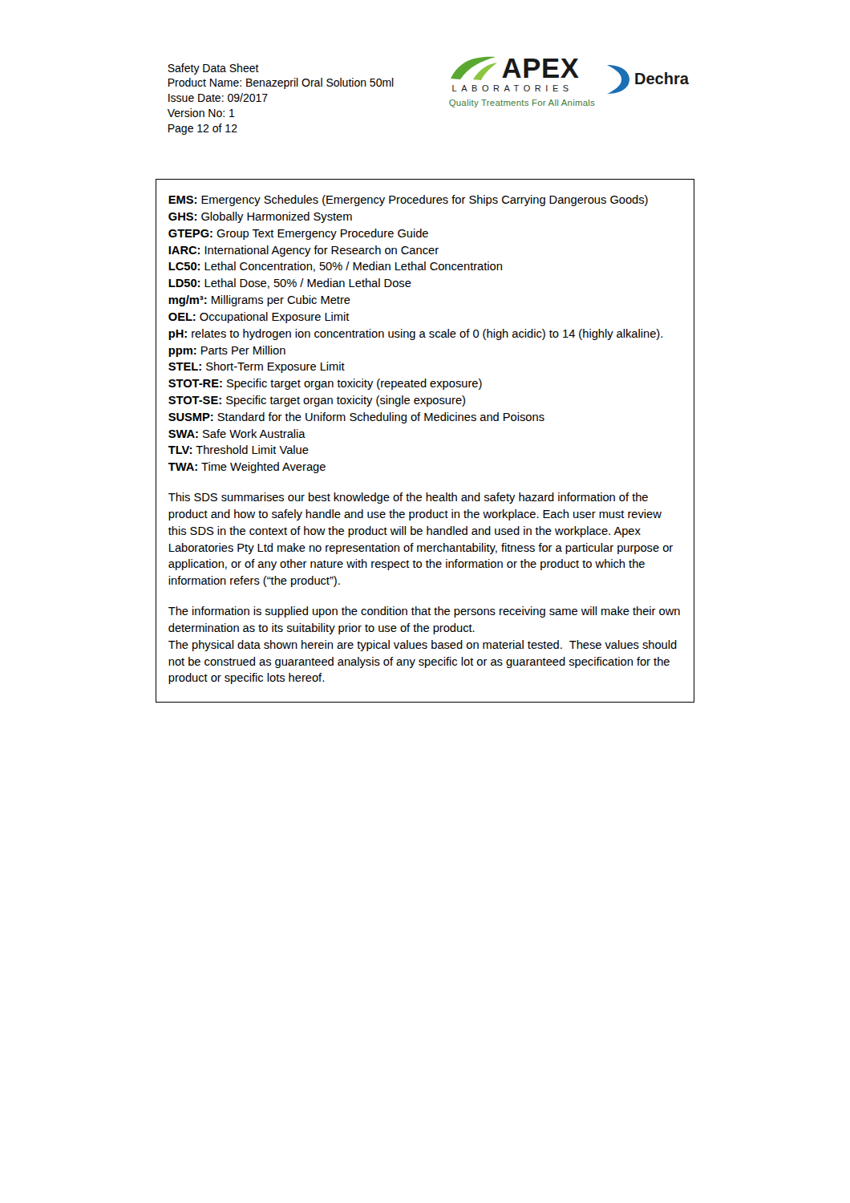Safety Data Sheet
Product Name: Benazepril Oral Solution 50ml
Issue Date: 09/2017
Version No: 1
Page 12 of 12
APEX
LABORATORIES
Quality Treatments For All Animals
Dechra
EMS: Emergency Schedules (Emergency Procedures for Ships Carrying Dangerous Goods)
GHS: Globally Harmonized System
GTEPG: Group Text Emergency Procedure Guide
IARC: International Agency for Research on Cancer
LC50: Lethal Concentration, 50% / Median Lethal Concentration
LD50: Lethal Dose, 50% / Median Lethal Dose
mg/m³: Milligrams per Cubic Metre
OEL: Occupational Exposure Limit
pH: relates to hydrogen ion concentration using a scale of 0 (high acidic) to 14 (highly alkaline).
ppm: Parts Per Million
STEL: Short-Term Exposure Limit
STOT-RE: Specific target organ toxicity (repeated exposure)
STOT-SE: Specific target organ toxicity (single exposure)
SUSMP: Standard for the Uniform Scheduling of Medicines and Poisons
SWA: Safe Work Australia
TLV: Threshold Limit Value
TWA: Time Weighted Average
This SDS summarises our best knowledge of the health and safety hazard information of the product and how to safely handle and use the product in the workplace. Each user must review this SDS in the context of how the product will be handled and used in the workplace. Apex Laboratories Pty Ltd make no representation of merchantability, fitness for a particular purpose or application, or of any other nature with respect to the information or the product to which the information refers (“the product”).
The information is supplied upon the condition that the persons receiving same will make their own determination as to its suitability prior to use of the product.
The physical data shown herein are typical values based on material tested. These values should not be construed as guaranteed analysis of any specific lot or as guaranteed specification for the product or specific lots hereof.